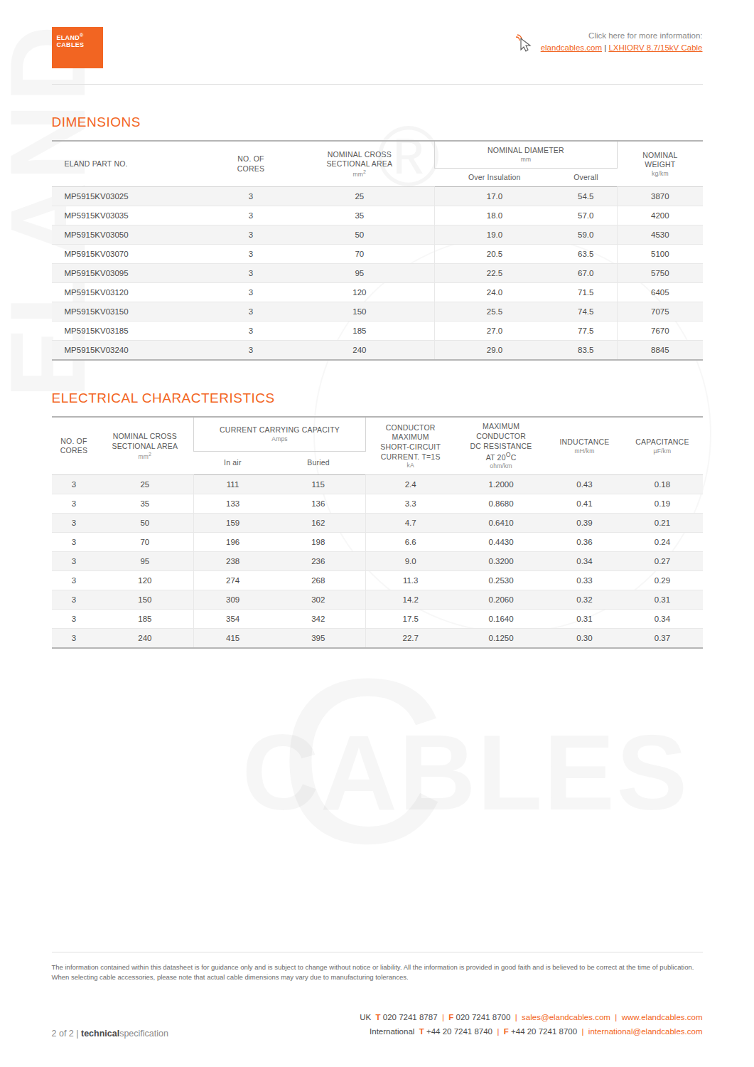®
ELAND
CABLES
C
ELAND®
CABLES
Click here for more information:
elandcables.com | LXHIORV 8.7/15kV Cable
DIMENSIONS
| ELAND PART NO. | NO. OF CORES | NOMINAL CROSS SECTIONAL AREA mm 2 | NOMINAL DIAMETER mm | NOMINAL WEIGHT kg/km |
| --- | --- | --- | --- | --- |
| Over Insulation | Overall |
| MP5915KV03025 | 3 | 25 | 17.0 | 54.5 | 3870 |
| MP5915KV03035 | 3 | 35 | 18.0 | 57.0 | 4200 |
| MP5915KV03050 | 3 | 50 | 19.0 | 59.0 | 4530 |
| MP5915KV03070 | 3 | 70 | 20.5 | 63.5 | 5100 |
| MP5915KV03095 | 3 | 95 | 22.5 | 67.0 | 5750 |
| MP5915KV03120 | 3 | 120 | 24.0 | 71.5 | 6405 |
| MP5915KV03150 | 3 | 150 | 25.5 | 74.5 | 7075 |
| MP5915KV03185 | 3 | 185 | 27.0 | 77.5 | 7670 |
| MP5915KV03240 | 3 | 240 | 29.0 | 83.5 | 8845 |
ELECTRICAL CHARACTERISTICS
| NO. OF CORES | NOMINAL CROSS SECTIONAL AREA mm 2 | CURRENT CARRYING CAPACITY Amps | CONDUCTOR MAXIMUM SHORT-CIRCUIT CURRENT. T=1S kA | MAXIMUM CONDUCTOR DC RESISTANCE AT 20 O C ohm/km | INDUCTANCE mH/km | CAPACITANCE µF/km |
| --- | --- | --- | --- | --- | --- | --- |
| In air | Buried |
| 3 | 25 | 111 | 115 | 2.4 | 1.2000 | 0.43 | 0.18 |
| 3 | 35 | 133 | 136 | 3.3 | 0.8680 | 0.41 | 0.19 |
| 3 | 50 | 159 | 162 | 4.7 | 0.6410 | 0.39 | 0.21 |
| 3 | 70 | 196 | 198 | 6.6 | 0.4430 | 0.36 | 0.24 |
| 3 | 95 | 238 | 236 | 9.0 | 0.3200 | 0.34 | 0.27 |
| 3 | 120 | 274 | 268 | 11.3 | 0.2530 | 0.33 | 0.29 |
| 3 | 150 | 309 | 302 | 14.2 | 0.2060 | 0.32 | 0.31 |
| 3 | 185 | 354 | 342 | 17.5 | 0.1640 | 0.31 | 0.34 |
| 3 | 240 | 415 | 395 | 22.7 | 0.1250 | 0.30 | 0.37 |
The information contained within this datasheet is for guidance only and is subject to change without notice or liability. All the information is provided in good faith and is believed to be correct at the time of publication. When selecting cable accessories, please note that actual cable dimensions may vary due to manufacturing tolerances.
2 of 2 | technical specification
UK T 020 7241 8787 | F 020 7241 8700 | sales@elandcables.com | www.elandcables.com
International T +44 20 7241 8740 | F +44 20 7241 8700 | international@elandcables.com